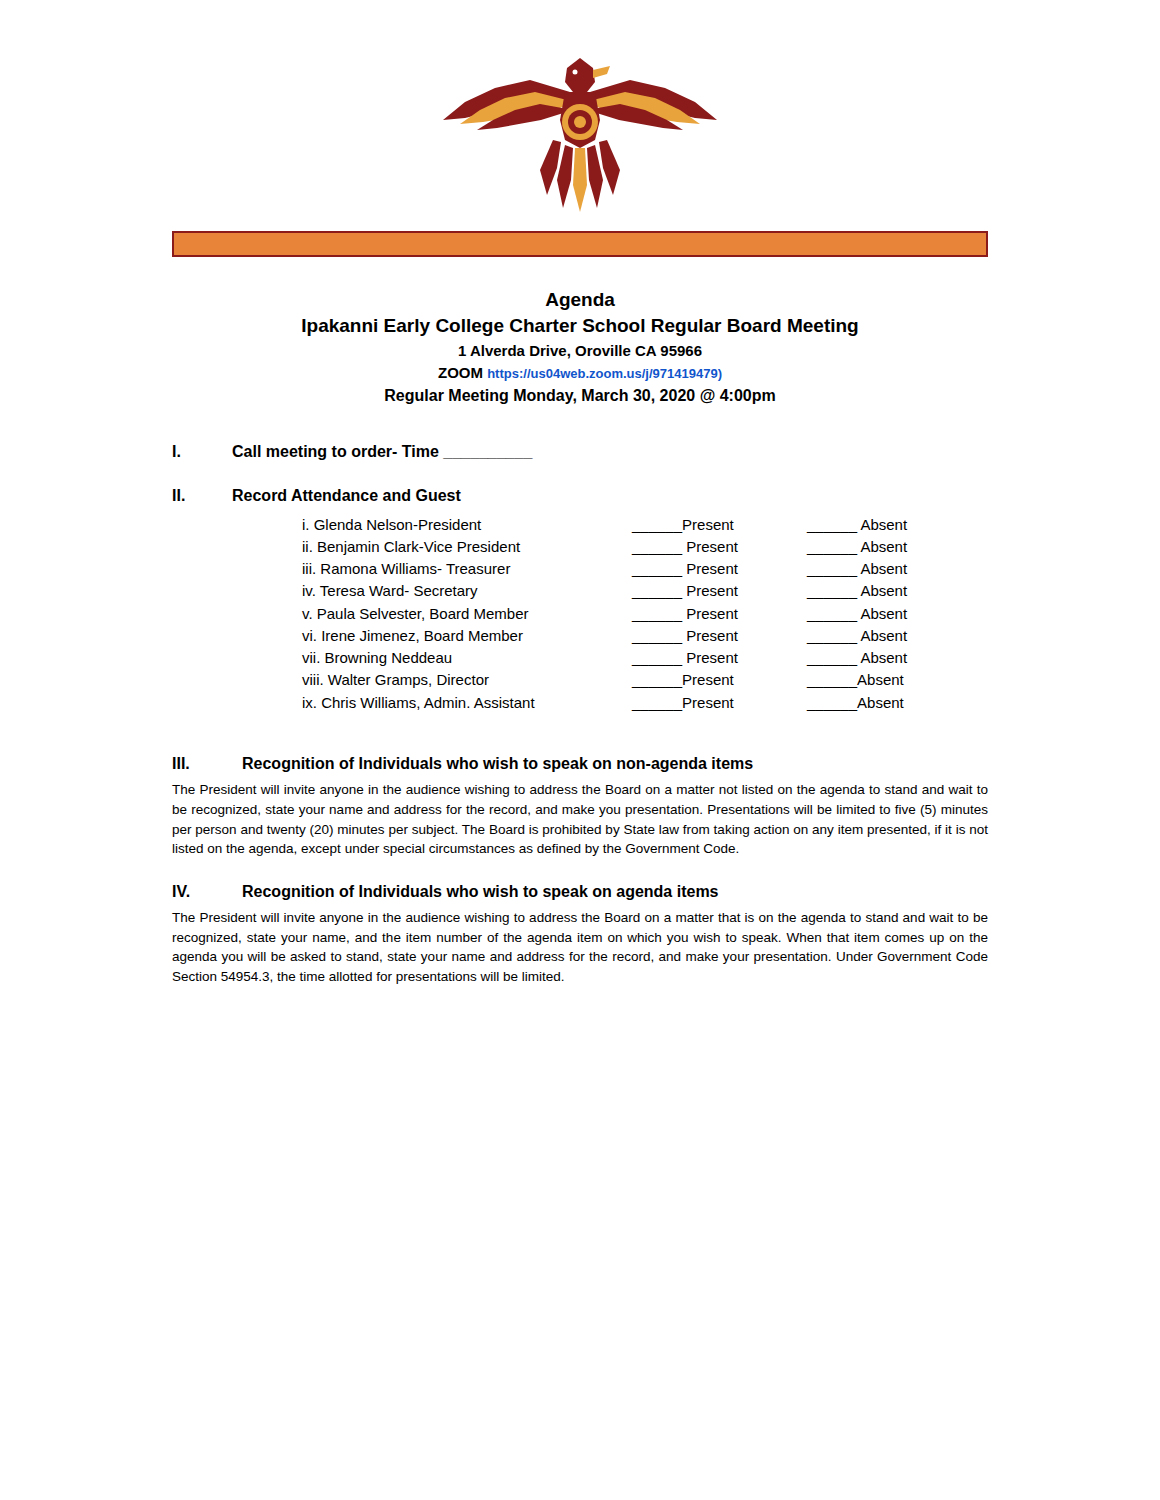Agenda
Ipakanni Early College Charter School Regular Board Meeting
1 Alverda Drive, Oroville CA 95966
ZOOM https://us04web.zoom.us/j/971419479)
Regular Meeting Monday, March 30, 2020 @ 4:00pm
I. Call meeting to order- Time __________
II. Record Attendance and Guest
i. Glenda Nelson-President______Present______ Absent
ii. Benjamin Clark-Vice President______ Present______ Absent
iii. Ramona Williams- Treasurer______ Present______ Absent
iv. Teresa Ward- Secretary______ Present______ Absent
v. Paula Selvester, Board Member______ Present______ Absent
vi. Irene Jimenez, Board Member______ Present______ Absent
vii. Browning Neddeau______ Present______ Absent
viii. Walter Gramps, Director______Present______Absent
ix. Chris Williams, Admin. Assistant______Present______Absent
III. Recognition of Individuals who wish to speak on non-agenda items
The President will invite anyone in the audience wishing to address the Board on a matter not listed on the agenda to stand and wait to be recognized, state your name and address for the record, and make you presentation. Presentations will be limited to five (5) minutes per person and twenty (20) minutes per subject. The Board is prohibited by State law from taking action on any item presented, if it is not listed on the agenda, except under special circumstances as defined by the Government Code.
IV. Recognition of Individuals who wish to speak on agenda items
The President will invite anyone in the audience wishing to address the Board on a matter that is on the agenda to stand and wait to be recognized, state your name, and the item number of the agenda item on which you wish to speak. When that item comes up on the agenda you will be asked to stand, state your name and address for the record, and make your presentation. Under Government Code Section 54954.3, the time allotted for presentations will be limited.